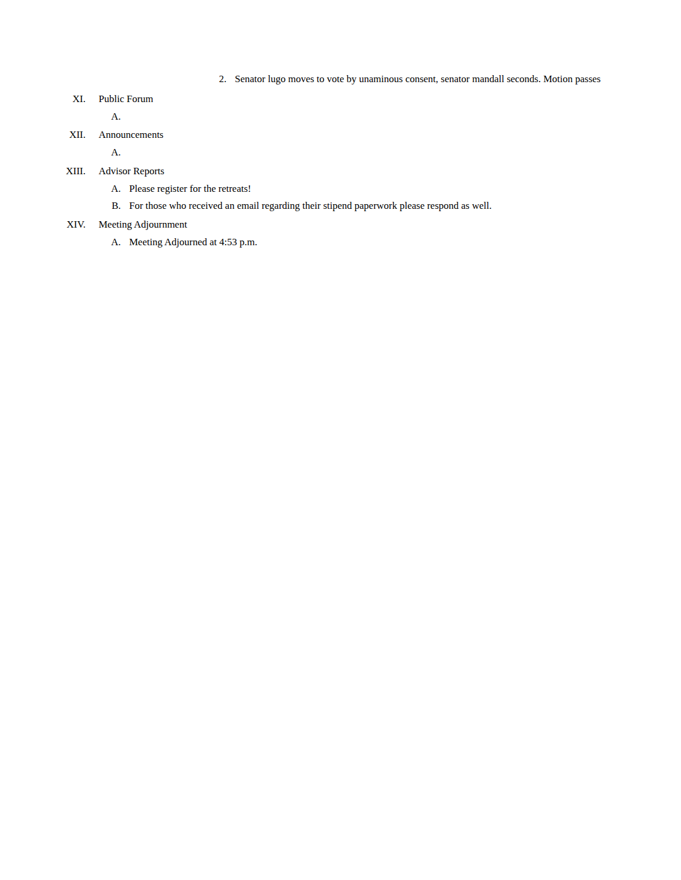Senator lugo moves to vote by unaminous consent, senator mandall seconds. Motion passes
Public Forum
Announcements
Advisor Reports
Please register for the retreats!
For those who received an email regarding their stipend paperwork please respond as well.
Meeting Adjournment
Meeting Adjourned at 4:53 p.m.